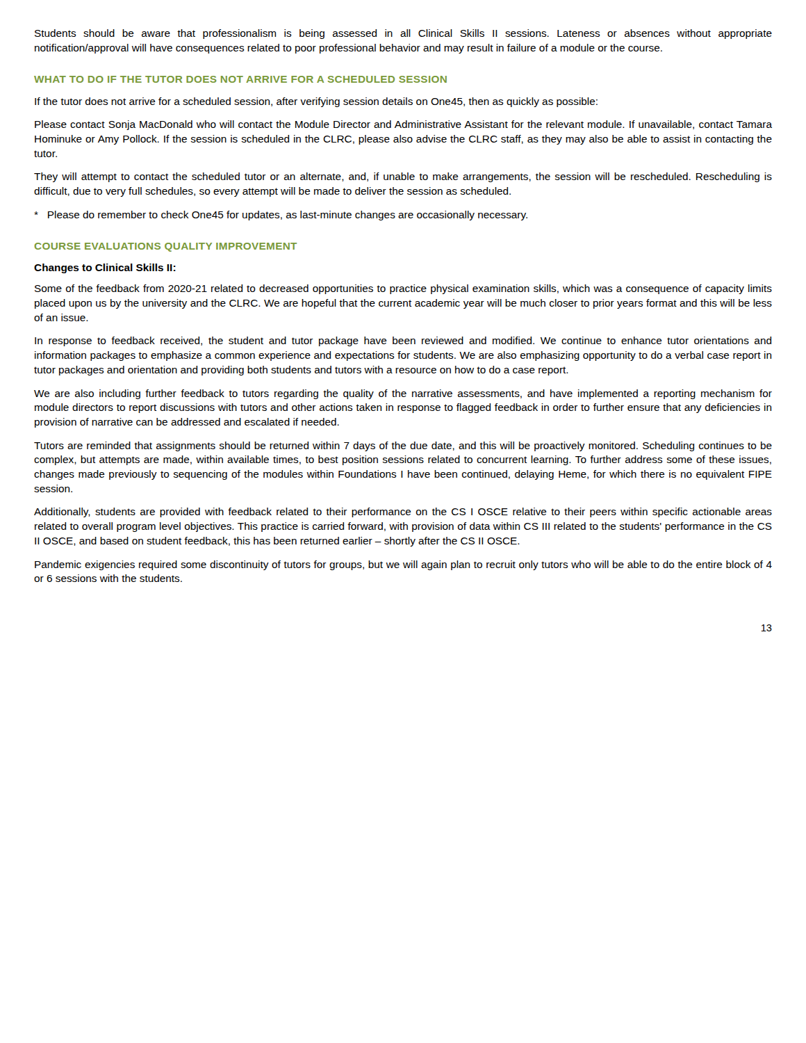Students should be aware that professionalism is being assessed in all Clinical Skills II sessions. Lateness or absences without appropriate notification/approval will have consequences related to poor professional behavior and may result in failure of a module or the course.
What to do if the tutor does not arrive for a scheduled session
If the tutor does not arrive for a scheduled session, after verifying session details on One45, then as quickly as possible:
Please contact Sonja MacDonald who will contact the Module Director and Administrative Assistant for the relevant module. If unavailable, contact Tamara Hominuke or Amy Pollock. If the session is scheduled in the CLRC, please also advise the CLRC staff, as they may also be able to assist in contacting the tutor.
They will attempt to contact the scheduled tutor or an alternate, and, if unable to make arrangements, the session will be rescheduled. Rescheduling is difficult, due to very full schedules, so every attempt will be made to deliver the session as scheduled.
* Please do remember to check One45 for updates, as last-minute changes are occasionally necessary.
Course Evaluations Quality Improvement
Changes to Clinical Skills II:
Some of the feedback from 2020-21 related to decreased opportunities to practice physical examination skills, which was a consequence of capacity limits placed upon us by the university and the CLRC. We are hopeful that the current academic year will be much closer to prior years format and this will be less of an issue.
In response to feedback received, the student and tutor package have been reviewed and modified. We continue to enhance tutor orientations and information packages to emphasize a common experience and expectations for students. We are also emphasizing opportunity to do a verbal case report in tutor packages and orientation and providing both students and tutors with a resource on how to do a case report.
We are also including further feedback to tutors regarding the quality of the narrative assessments, and have implemented a reporting mechanism for module directors to report discussions with tutors and other actions taken in response to flagged feedback in order to further ensure that any deficiencies in provision of narrative can be addressed and escalated if needed.
Tutors are reminded that assignments should be returned within 7 days of the due date, and this will be proactively monitored. Scheduling continues to be complex, but attempts are made, within available times, to best position sessions related to concurrent learning. To further address some of these issues, changes made previously to sequencing of the modules within Foundations I have been continued, delaying Heme, for which there is no equivalent FIPE session.
Additionally, students are provided with feedback related to their performance on the CS I OSCE relative to their peers within specific actionable areas related to overall program level objectives. This practice is carried forward, with provision of data within CS III related to the students' performance in the CS II OSCE, and based on student feedback, this has been returned earlier – shortly after the CS II OSCE.
Pandemic exigencies required some discontinuity of tutors for groups, but we will again plan to recruit only tutors who will be able to do the entire block of 4 or 6 sessions with the students.
13